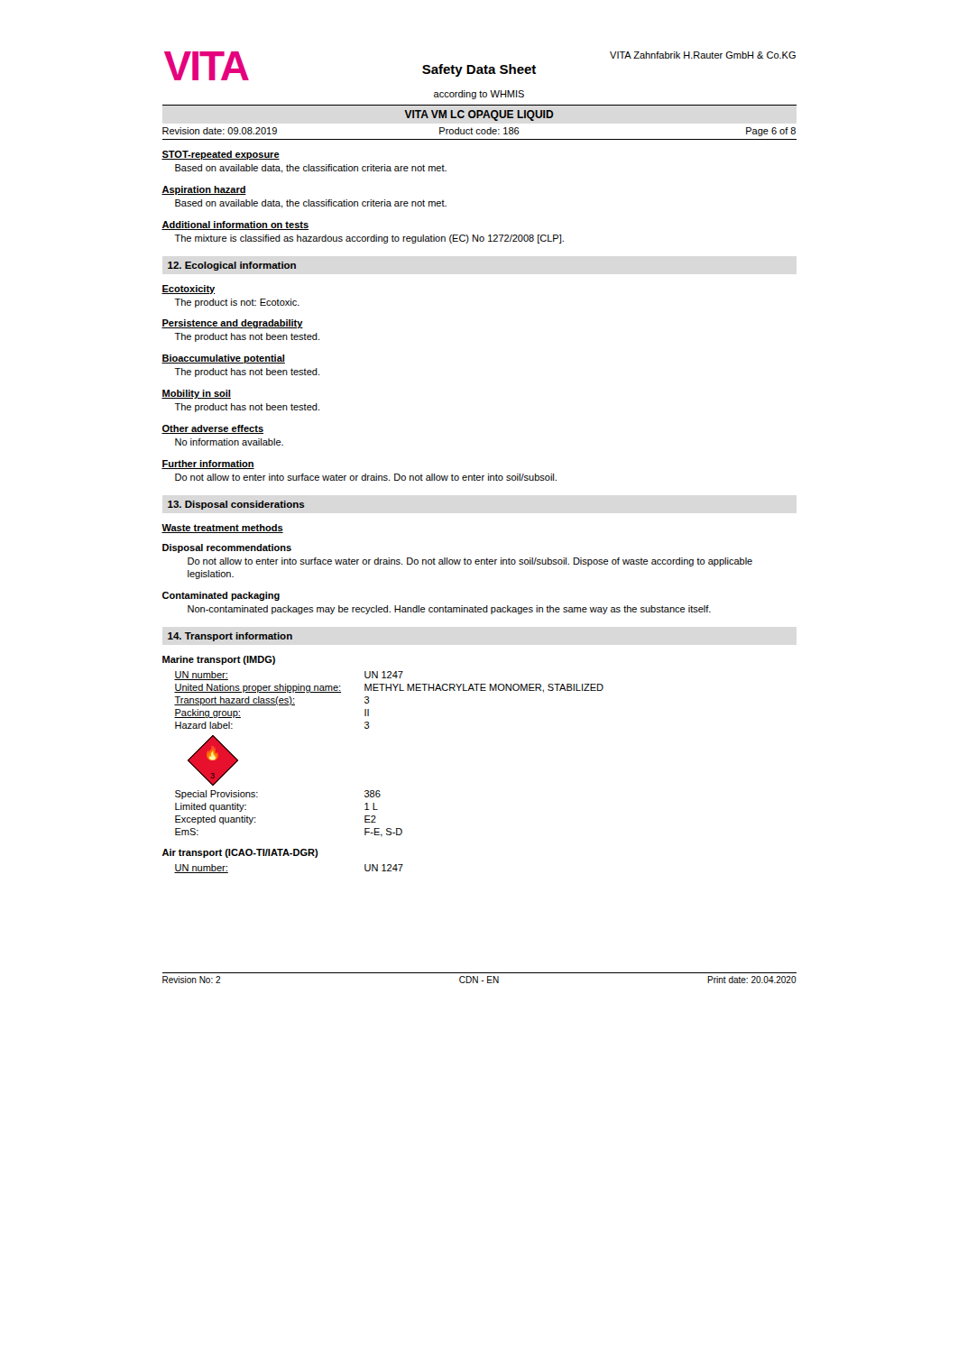VITA
Safety Data Sheet
according to WHMIS
VITA Zahnfabrik H.Rauter GmbH & Co.KG
VITA VM LC OPAQUE LIQUID
Revision date: 09.08.2019
Product code: 186
Page 6 of 8
STOT-repeated exposure
Based on available data, the classification criteria are not met.
Aspiration hazard
Based on available data, the classification criteria are not met.
Additional information on tests
The mixture is classified as hazardous according to regulation (EC) No 1272/2008 [CLP].
12. Ecological information
Ecotoxicity
The product is not: Ecotoxic.
Persistence and degradability
The product has not been tested.
Bioaccumulative potential
The product has not been tested.
Mobility in soil
The product has not been tested.
Other adverse effects
No information available.
Further information
Do not allow to enter into surface water or drains. Do not allow to enter into soil/subsoil.
13. Disposal considerations
Waste treatment methods
Disposal recommendations
Do not allow to enter into surface water or drains. Do not allow to enter into soil/subsoil. Dispose of waste according to applicable legislation.
Contaminated packaging
Non-contaminated packages may be recycled. Handle contaminated packages in the same way as the substance itself.
14. Transport information
Marine transport (IMDG)
| UN number: | UN 1247 |
| United Nations proper shipping name: | METHYL METHACRYLATE MONOMER, STABILIZED |
| Transport hazard class(es): | 3 |
| Packing group: | II |
| Hazard label: | 3 |
🔥
3
| Special Provisions: | 386 |
| Limited quantity: | 1 L |
| Excepted quantity: | E2 |
| EmS: | F-E, S-D |
Air transport (ICAO-TI/IATA-DGR)
| UN number: | UN 1247 |
Revision No: 2
CDN - EN
Print date: 20.04.2020